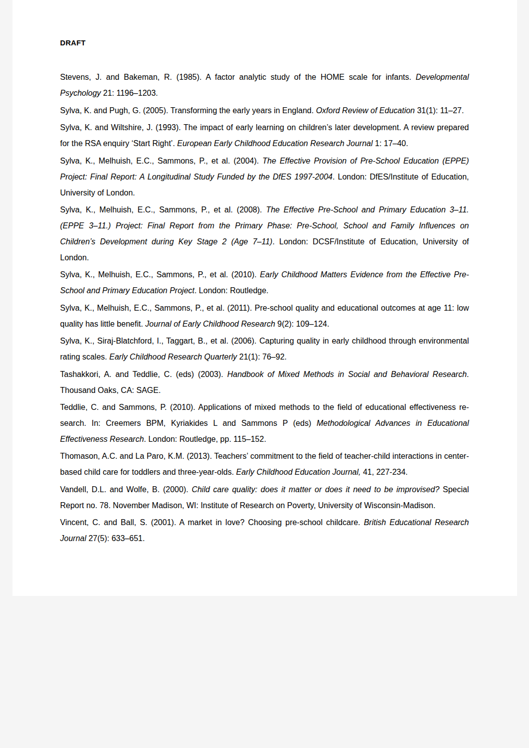DRAFT
Stevens, J. and Bakeman, R. (1985). A factor analytic study of the HOME scale for infants. Developmental Psychology 21: 1196–1203.
Sylva, K. and Pugh, G. (2005). Transforming the early years in England. Oxford Review of Education 31(1): 11–27.
Sylva, K. and Wiltshire, J. (1993). The impact of early learning on children’s later development. A review prepared for the RSA enquiry ‘Start Right’. European Early Childhood Education Research Journal 1: 17–40.
Sylva, K., Melhuish, E.C., Sammons, P., et al. (2004). The Effective Provision of Pre-School Education (EPPE) Project: Final Report: A Longitudinal Study Funded by the DfES 1997-2004. London: DfES/Institute of Education, University of London.
Sylva, K., Melhuish, E.C., Sammons, P., et al. (2008). The Effective Pre-School and Primary Education 3–11. (EPPE 3–11.) Project: Final Report from the Primary Phase: Pre-School, School and Family Influences on Children’s Development during Key Stage 2 (Age 7–11). London: DCSF/Institute of Education, University of London.
Sylva, K., Melhuish, E.C., Sammons, P., et al. (2010). Early Childhood Matters Evidence from the Effective Pre-School and Primary Education Project. London: Routledge.
Sylva, K., Melhuish, E.C., Sammons, P., et al. (2011). Pre-school quality and educational outcomes at age 11: low quality has little benefit. Journal of Early Childhood Research 9(2): 109–124.
Sylva, K., Siraj-Blatchford, I., Taggart, B., et al. (2006). Capturing quality in early childhood through environmental rating scales. Early Childhood Research Quarterly 21(1): 76–92.
Tashakkori, A. and Teddlie, C. (eds) (2003). Handbook of Mixed Methods in Social and Behavioral Research. Thousand Oaks, CA: SAGE.
Teddlie, C. and Sammons, P. (2010). Applications of mixed methods to the field of educational effectiveness research. In: Creemers BPM, Kyriakides L and Sammons P (eds) Methodological Advances in Educational Effectiveness Research. London: Routledge, pp. 115–152.
Thomason, A.C. and La Paro, K.M. (2013). Teachers’ commitment to the field of teacher-child interactions in center-based child care for toddlers and three-year-olds. Early Childhood Education Journal, 41, 227‑234.
Vandell, D.L. and Wolfe, B. (2000). Child care quality: does it matter or does it need to be improvised? Special Report no. 78. November Madison, WI: Institute of Research on Poverty, University of Wisconsin-Madison.
Vincent, C. and Ball, S. (2001). A market in love? Choosing pre-school childcare. British Educational Research Journal 27(5): 633–651.